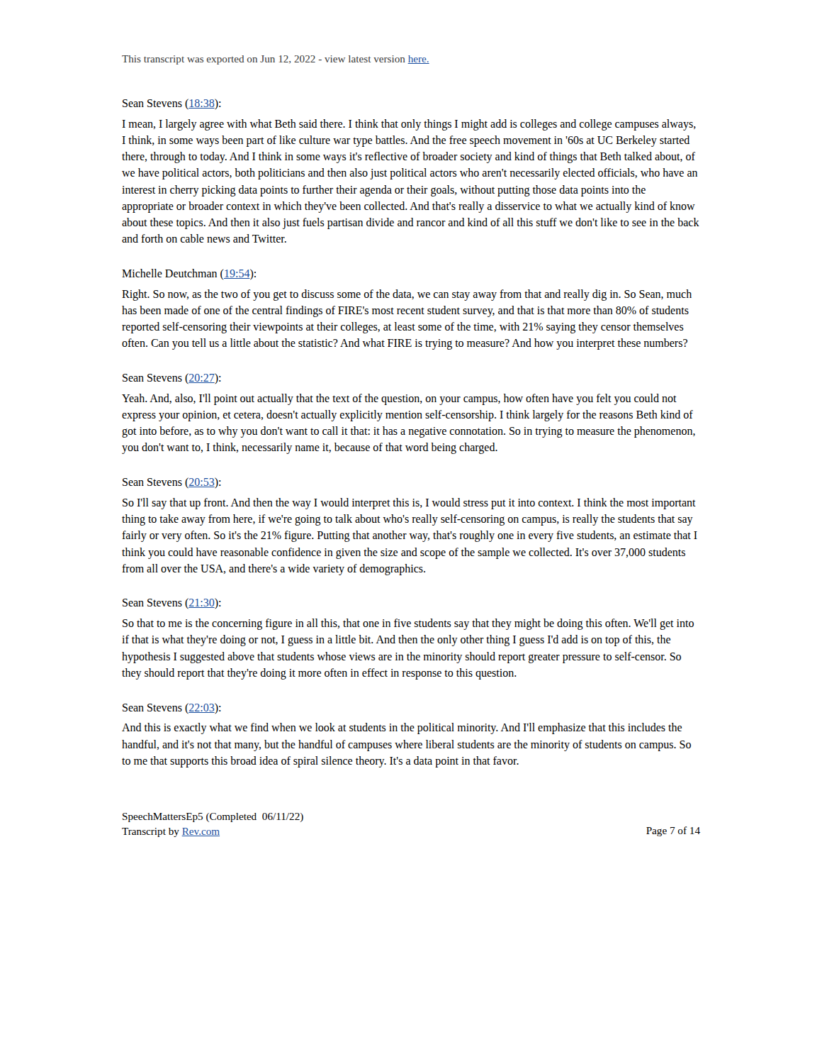This transcript was exported on Jun 12, 2022 - view latest version here.
Sean Stevens (18:38):
I mean, I largely agree with what Beth said there. I think that only things I might add is colleges and college campuses always, I think, in some ways been part of like culture war type battles. And the free speech movement in '60s at UC Berkeley started there, through to today. And I think in some ways it's reflective of broader society and kind of things that Beth talked about, of we have political actors, both politicians and then also just political actors who aren't necessarily elected officials, who have an interest in cherry picking data points to further their agenda or their goals, without putting those data points into the appropriate or broader context in which they've been collected. And that's really a disservice to what we actually kind of know about these topics. And then it also just fuels partisan divide and rancor and kind of all this stuff we don't like to see in the back and forth on cable news and Twitter.
Michelle Deutchman (19:54):
Right. So now, as the two of you get to discuss some of the data, we can stay away from that and really dig in. So Sean, much has been made of one of the central findings of FIRE's most recent student survey, and that is that more than 80% of students reported self-censoring their viewpoints at their colleges, at least some of the time, with 21% saying they censor themselves often. Can you tell us a little about the statistic? And what FIRE is trying to measure? And how you interpret these numbers?
Sean Stevens (20:27):
Yeah. And, also, I'll point out actually that the text of the question, on your campus, how often have you felt you could not express your opinion, et cetera, doesn't actually explicitly mention self-censorship. I think largely for the reasons Beth kind of got into before, as to why you don't want to call it that: it has a negative connotation. So in trying to measure the phenomenon, you don't want to, I think, necessarily name it, because of that word being charged.
Sean Stevens (20:53):
So I'll say that up front. And then the way I would interpret this is, I would stress put it into context. I think the most important thing to take away from here, if we're going to talk about who's really self-censoring on campus, is really the students that say fairly or very often. So it's the 21% figure. Putting that another way, that's roughly one in every five students, an estimate that I think you could have reasonable confidence in given the size and scope of the sample we collected. It's over 37,000 students from all over the USA, and there's a wide variety of demographics.
Sean Stevens (21:30):
So that to me is the concerning figure in all this, that one in five students say that they might be doing this often. We'll get into if that is what they're doing or not, I guess in a little bit. And then the only other thing I guess I'd add is on top of this, the hypothesis I suggested above that students whose views are in the minority should report greater pressure to self-censor. So they should report that they're doing it more often in effect in response to this question.
Sean Stevens (22:03):
And this is exactly what we find when we look at students in the political minority. And I'll emphasize that this includes the handful, and it's not that many, but the handful of campuses where liberal students are the minority of students on campus. So to me that supports this broad idea of spiral silence theory. It's a data point in that favor.
SpeechMattersEp5 (Completed 06/11/22)
Transcript by Rev.com
Page 7 of 14